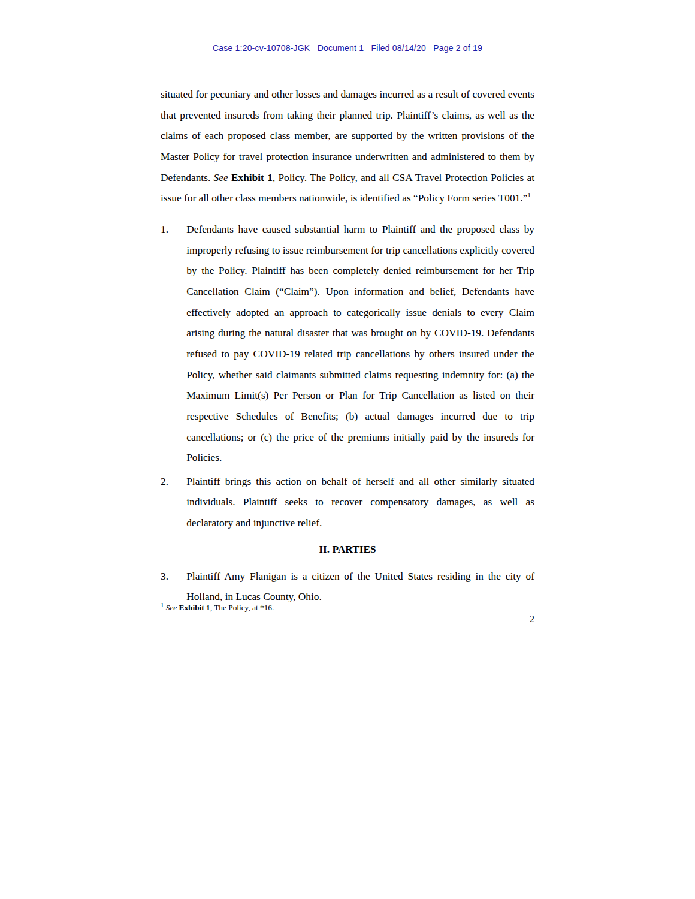Case 1:20-cv-10708-JGK Document 1 Filed 08/14/20 Page 2 of 19
situated for pecuniary and other losses and damages incurred as a result of covered events that prevented insureds from taking their planned trip. Plaintiff’s claims, as well as the claims of each proposed class member, are supported by the written provisions of the Master Policy for travel protection insurance underwritten and administered to them by Defendants. See Exhibit 1, Policy. The Policy, and all CSA Travel Protection Policies at issue for all other class members nationwide, is identified as “Policy Form series T001.”1
Defendants have caused substantial harm to Plaintiff and the proposed class by improperly refusing to issue reimbursement for trip cancellations explicitly covered by the Policy. Plaintiff has been completely denied reimbursement for her Trip Cancellation Claim (“Claim”). Upon information and belief, Defendants have effectively adopted an approach to categorically issue denials to every Claim arising during the natural disaster that was brought on by COVID-19. Defendants refused to pay COVID-19 related trip cancellations by others insured under the Policy, whether said claimants submitted claims requesting indemnity for: (a) the Maximum Limit(s) Per Person or Plan for Trip Cancellation as listed on their respective Schedules of Benefits; (b) actual damages incurred due to trip cancellations; or (c) the price of the premiums initially paid by the insureds for Policies.
Plaintiff brings this action on behalf of herself and all other similarly situated individuals. Plaintiff seeks to recover compensatory damages, as well as declaratory and injunctive relief.
II. PARTIES
Plaintiff Amy Flanigan is a citizen of the United States residing in the city of Holland, in Lucas County, Ohio.
1 See Exhibit 1, The Policy, at *16.
2